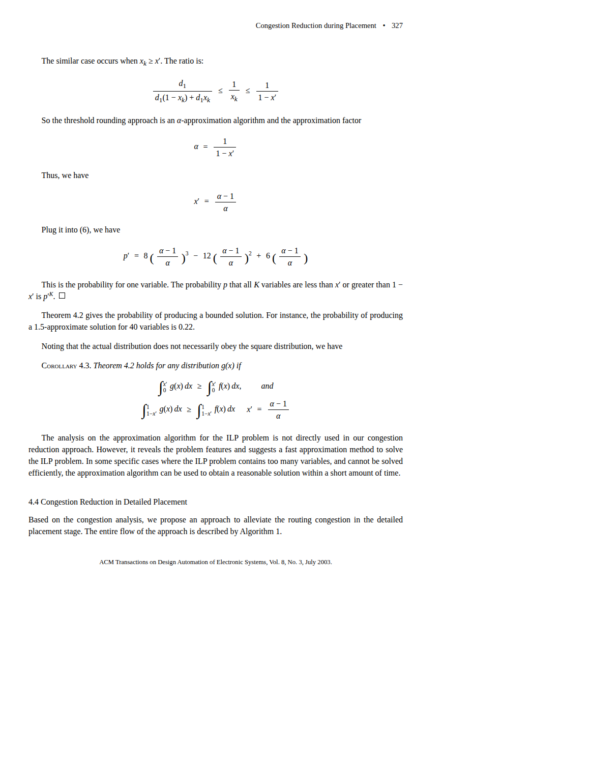Congestion Reduction during Placement • 327
The similar case occurs when xk ≥ x′. The ratio is:
d1 d1(1 − xk) + d1xk ≤ 1 xk ≤ 11 − x′
So the threshold rounding approach is an α-approximation algorithm and the approximation factor
α = 11 − x′
Thus, we have
x′ = α − 1 α
Plug it into (6), we have
p′ = 8 ( α − 1 α )3 − 12 ( α − 1 α )2 + 6 ( α − 1 α )
This is the probability for one variable. The probability p that all K variables are less than x′ or greater than 1 − x′ is p′K.
Theorem 4.2 gives the probability of producing a bounded solution. For instance, the probability of producing a 1.5-approximate solution for 40 variables is 0.22.
Noting that the actual distribution does not necessarily obey the square distribution, we have
Corollary 4.3. Theorem 4.2 holds for any distribution g(x) if
∫x′0 g(x) dx ≥ ∫x′0 f(x) dx, and ∫11−x′ g(x) dx ≥ ∫11−x′ f(x) dx x′ = α − 1 α
The analysis on the approximation algorithm for the ILP problem is not directly used in our congestion reduction approach. However, it reveals the problem features and suggests a fast approximation method to solve the ILP problem. In some specific cases where the ILP problem contains too many variables, and cannot be solved efficiently, the approximation algorithm can be used to obtain a reasonable solution within a short amount of time.
4.4 Congestion Reduction in Detailed Placement
Based on the congestion analysis, we propose an approach to alleviate the routing congestion in the detailed placement stage. The entire flow of the approach is described by Algorithm 1.
ACM Transactions on Design Automation of Electronic Systems, Vol. 8, No. 3, July 2003.